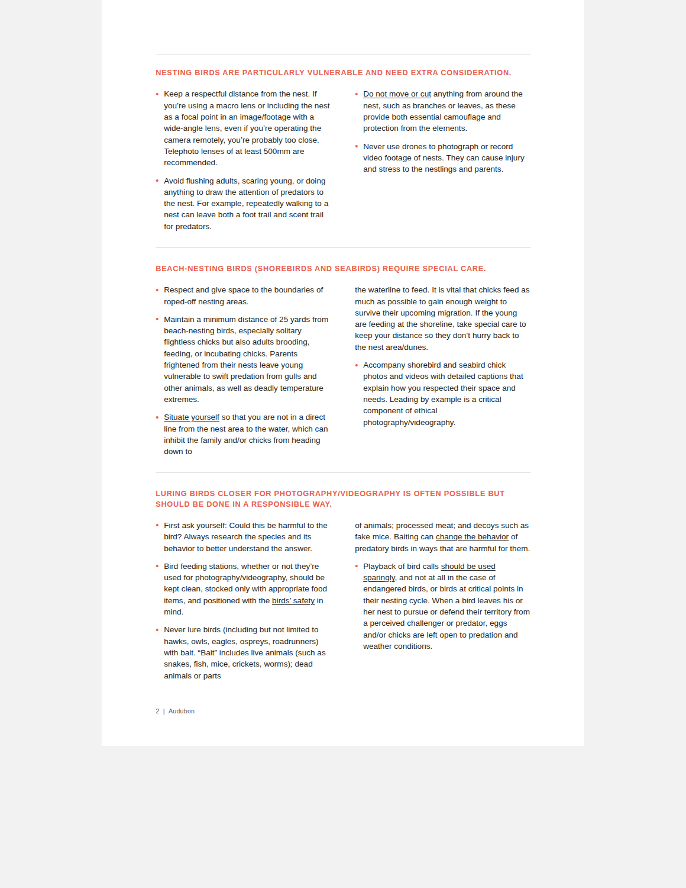Nesting birds are particularly vulnerable and need extra consideration.
Keep a respectful distance from the nest. If you’re using a macro lens or including the nest as a focal point in an image/footage with a wide-angle lens, even if you’re operating the camera remotely, you’re probably too close. Telephoto lenses of at least 500mm are recommended.
Avoid flushing adults, scaring young, or doing anything to draw the attention of predators to the nest. For example, repeatedly walking to a nest can leave both a foot trail and scent trail for predators.
Do not move or cut anything from around the nest, such as branches or leaves, as these provide both essential camouflage and protection from the elements.
Never use drones to photograph or record video footage of nests. They can cause injury and stress to the nestlings and parents.
Beach-nesting birds (shorebirds and seabirds) require special care.
Respect and give space to the boundaries of roped-off nesting areas.
Maintain a minimum distance of 25 yards from beach-nesting birds, especially solitary flightless chicks but also adults brooding, feeding, or incubating chicks. Parents frightened from their nests leave young vulnerable to swift predation from gulls and other animals, as well as deadly temperature extremes.
Situate yourself so that you are not in a direct line from the nest area to the water, which can inhibit the family and/or chicks from heading down to
the waterline to feed. It is vital that chicks feed as much as possible to gain enough weight to survive their upcoming migration. If the young are feeding at the shoreline, take special care to keep your distance so they don’t hurry back to the nest area/dunes.
Accompany shorebird and seabird chick photos and videos with detailed captions that explain how you respected their space and needs. Leading by example is a critical component of ethical photography/videography.
Luring birds closer for photography/videography is often possible but should be done in a responsible way.
First ask yourself: Could this be harmful to the bird? Always research the species and its behavior to better understand the answer.
Bird feeding stations, whether or not they’re used for photography/videography, should be kept clean, stocked only with appropriate food items, and positioned with the birds’ safety in mind.
Never lure birds (including but not limited to hawks, owls, eagles, ospreys, roadrunners) with bait. “Bait” includes live animals (such as snakes, fish, mice, crickets, worms); dead animals or parts
of animals; processed meat; and decoys such as fake mice. Baiting can change the behavior of predatory birds in ways that are harmful for them.
Playback of bird calls should be used sparingly, and not at all in the case of endangered birds, or birds at critical points in their nesting cycle. When a bird leaves his or her nest to pursue or defend their territory from a perceived challenger or predator, eggs and/or chicks are left open to predation and weather conditions.
2 | Audubon